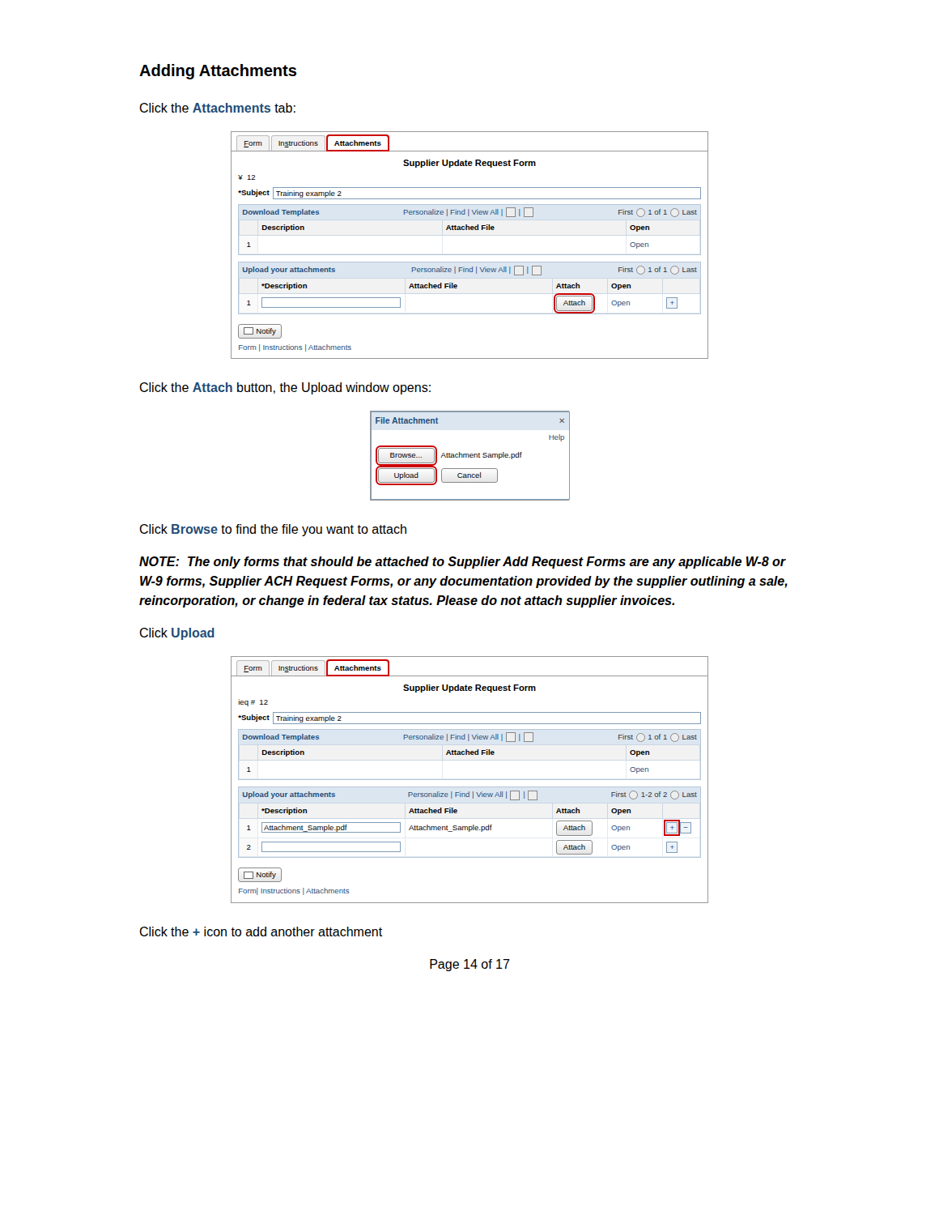Adding Attachments
Click the Attachments tab:
Form Instructions Attachments
Supplier Update Request Form
¥ 12
*Subject
Download Templates Personalize | Find | View All | | First 1 of 1 Last
| | Description | Attached File | Open |
| --- | --- | --- | --- |
| 1 | | | Open |
Upload your attachments Personalize | Find | View All | | First 1 of 1 Last
| | *Description | Attached File | Attach | Open | |
| --- | --- | --- | --- | --- | --- |
| 1 | | | Attach | Open | + |
Notify
Form | Instructions | Attachments
Click the Attach button, the Upload window opens:
File Attachment ✕
Help
Browse... Attachment Sample.pdf
Upload Cancel
Click Browse to find the file you want to attach
NOTE: The only forms that should be attached to Supplier Add Request Forms are any applicable W-8 or W-9 forms, Supplier ACH Request Forms, or any documentation provided by the supplier outlining a sale, reincorporation, or change in federal tax status. Please do not attach supplier invoices.
Click Upload
Form Instructions Attachments
Supplier Update Request Form
ieq # 12
*Subject
Download Templates Personalize | Find | View All | | First 1 of 1 Last
| | Description | Attached File | Open |
| --- | --- | --- | --- |
| 1 | | | Open |
Upload your attachments Personalize | Find | View All | | First 1-2 of 2 Last
| | *Description | Attached File | Attach | Open | |
| --- | --- | --- | --- | --- | --- |
| 1 | | Attachment_Sample.pdf | Attach | Open | + − |
| 2 | | | Attach | Open | + |
Notify
Form| Instructions | Attachments
Click the + icon to add another attachment
Page 14 of 17